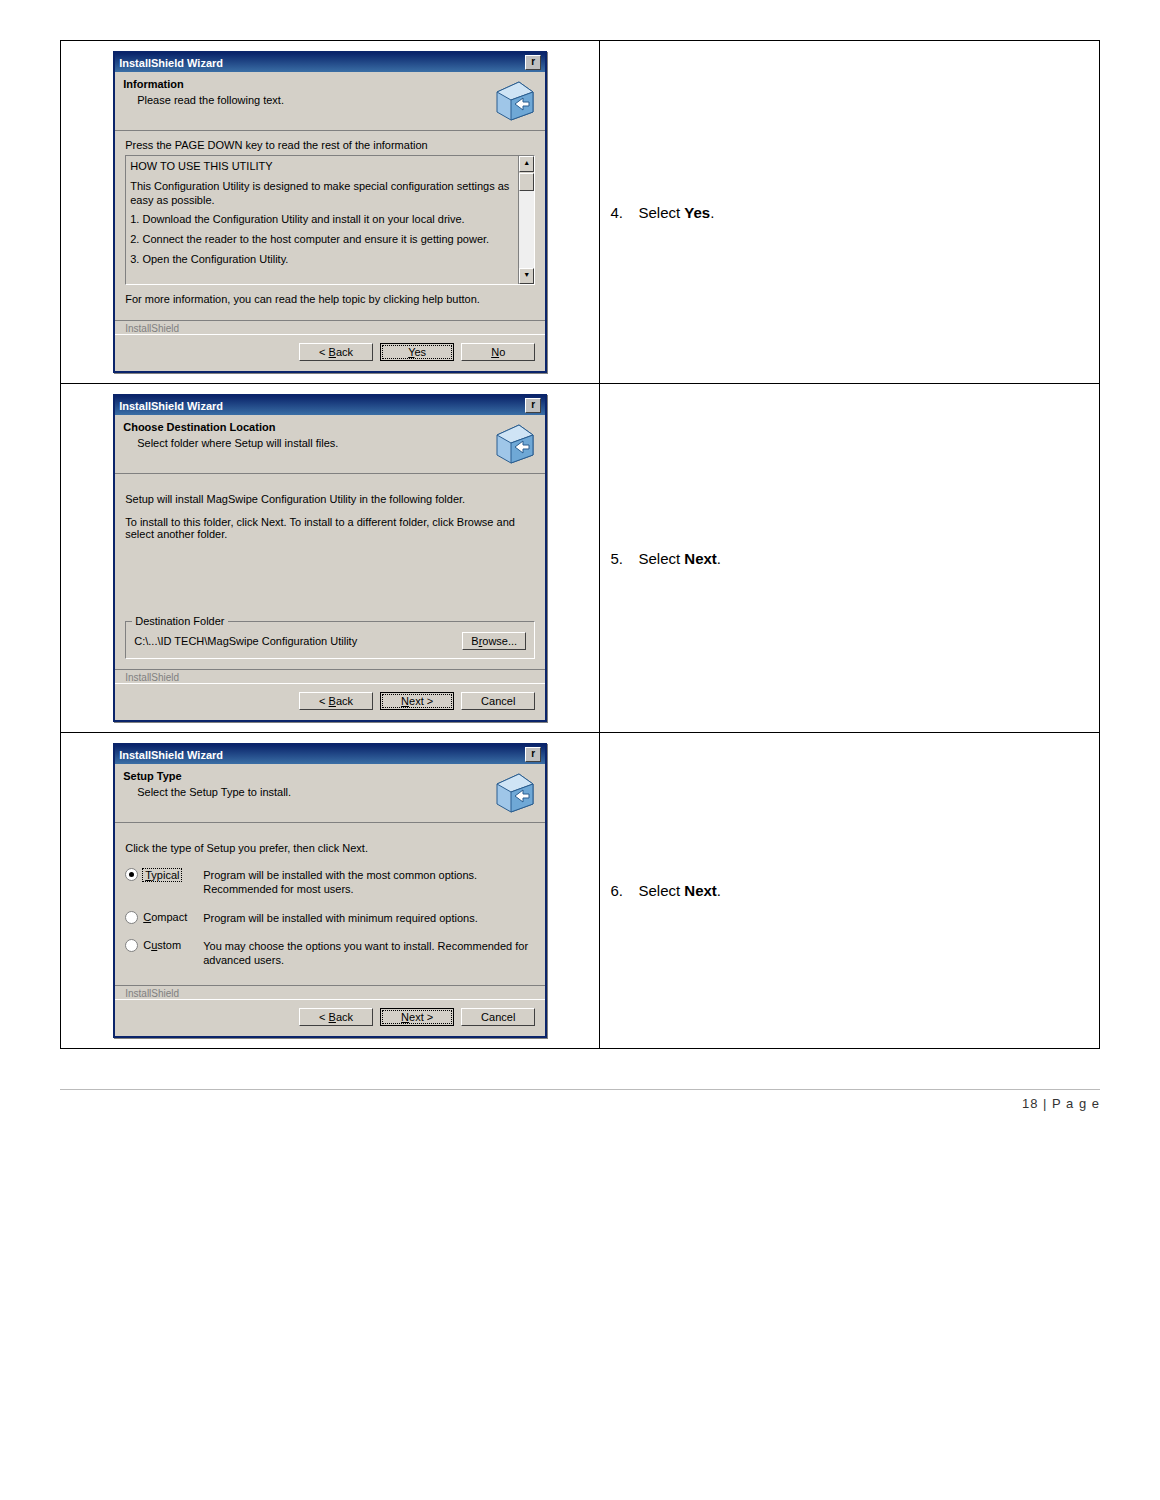| InstallShield Wizard r Information Please read the following text. Press the PAGE DOWN key to read the rest of the information HOW TO USE THIS UTILITY This Configuration Utility is designed to make special configuration settings as easy as possible. 1. Download the Configuration Utility and install it on your local drive. 2. Connect the reader to the host computer and ensure it is getting power. 3. Open the Configuration Utility. ▲ ▼ For more information, you can read the help topic by clicking help button. InstallShield < B ack Y es N o | 4. Select Yes . |
| InstallShield Wizard r Choose Destination Location Select folder where Setup will install files. Setup will install MagSwipe Configuration Utility in the following folder. To install to this folder, click Next. To install to a different folder, click Browse and select another folder. Destination Folder C:\...\ID TECH\MagSwipe Configuration Utility B r owse... InstallShield < B ack N ext > Cancel | 5. Select Next . |
| InstallShield Wizard r Setup Type Select the Setup Type to install. Click the type of Setup you prefer, then click Next. T ypical Program will be installed with the most common options. Recommended for most users. C ompact Program will be installed with minimum required options. C u stom You may choose the options you want to install. Recommended for advanced users. InstallShield < B ack N ext > Cancel | 6. Select Next . |
18 | P a g e